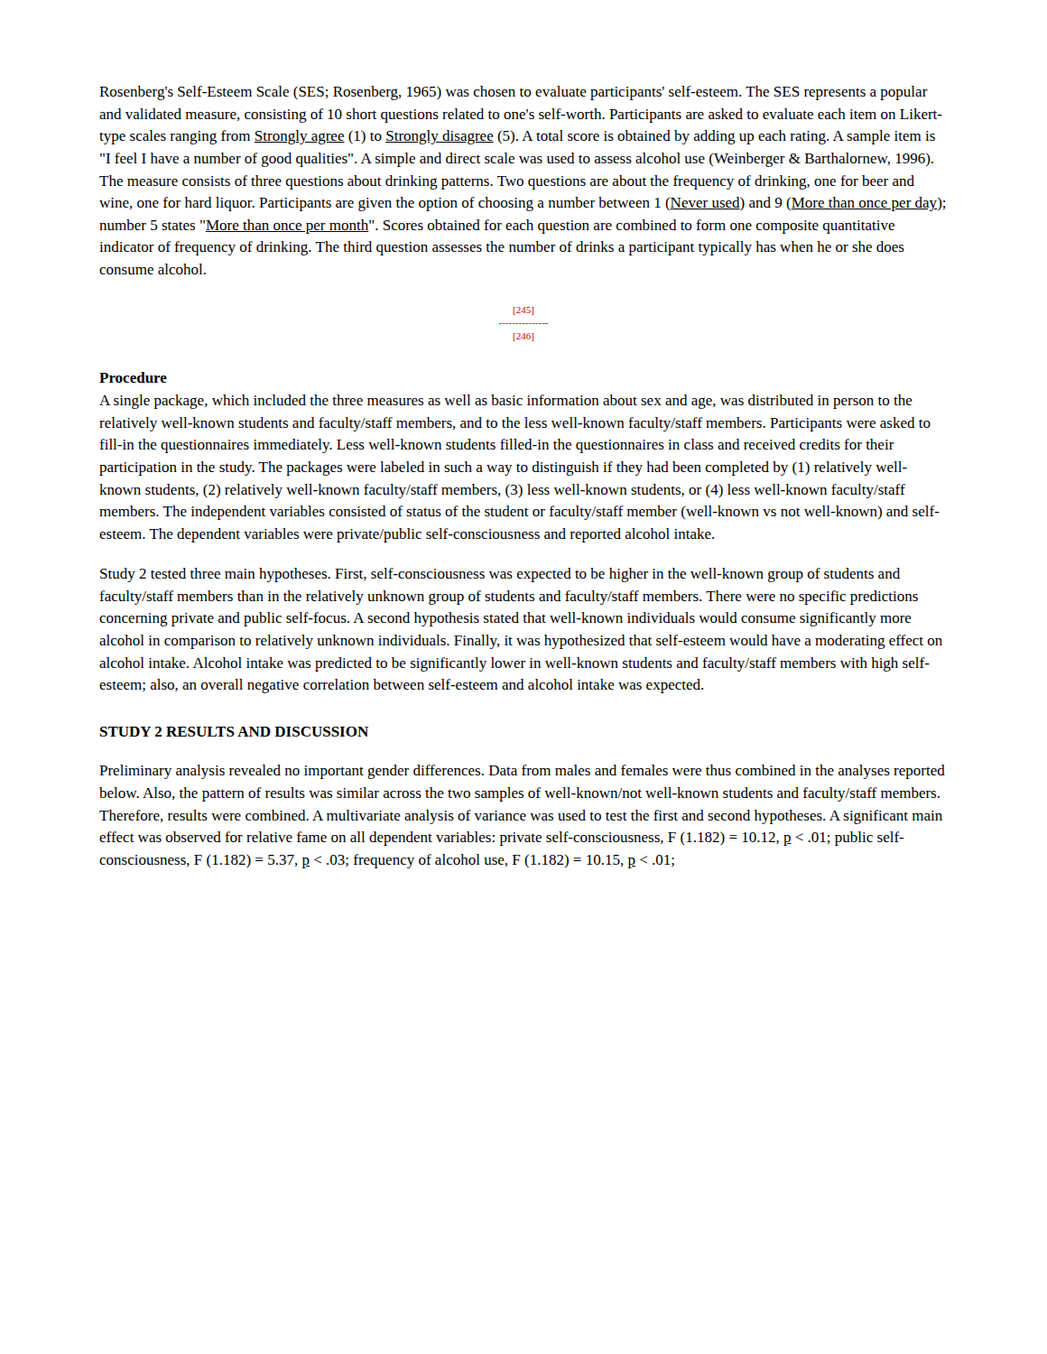Rosenberg's Self-Esteem Scale (SES; Rosenberg, 1965) was chosen to evaluate participants' self-esteem. The SES represents a popular and validated measure, consisting of 10 short questions related to one's self-worth. Participants are asked to evaluate each item on Likert-type scales ranging from Strongly agree (1) to Strongly disagree (5). A total score is obtained by adding up each rating. A sample item is "I feel I have a number of good qualities". A simple and direct scale was used to assess alcohol use (Weinberger & Barthalornew, 1996). The measure consists of three questions about drinking patterns. Two questions are about the frequency of drinking, one for beer and wine, one for hard liquor. Participants are given the option of choosing a number between 1 (Never used) and 9 (More than once per day); number 5 states "More than once per month". Scores obtained for each question are combined to form one composite quantitative indicator of frequency of drinking. The third question assesses the number of drinks a participant typically has when he or she does consume alcohol.
[245]
---------------
[246]
Procedure
A single package, which included the three measures as well as basic information about sex and age, was distributed in person to the relatively well-known students and faculty/staff members, and to the less well-known faculty/staff members. Participants were asked to fill-in the questionnaires immediately. Less well-known students filled-in the questionnaires in class and received credits for their participation in the study. The packages were labeled in such a way to distinguish if they had been completed by (1) relatively well-known students, (2) relatively well-known faculty/staff members, (3) less well-known students, or (4) less well-known faculty/staff members. The independent variables consisted of status of the student or faculty/staff member (well-known vs not well-known) and self-esteem. The dependent variables were private/public self-consciousness and reported alcohol intake.
Study 2 tested three main hypotheses. First, self-consciousness was expected to be higher in the well-known group of students and faculty/staff members than in the relatively unknown group of students and faculty/staff members. There were no specific predictions concerning private and public self-focus. A second hypothesis stated that well-known individuals would consume significantly more alcohol in comparison to relatively unknown individuals. Finally, it was hypothesized that self-esteem would have a moderating effect on alcohol intake. Alcohol intake was predicted to be significantly lower in well-known students and faculty/staff members with high self-esteem; also, an overall negative correlation between self-esteem and alcohol intake was expected.
STUDY 2 RESULTS AND DISCUSSION
Preliminary analysis revealed no important gender differences. Data from males and females were thus combined in the analyses reported below. Also, the pattern of results was similar across the two samples of well-known/not well-known students and faculty/staff members. Therefore, results were combined. A multivariate analysis of variance was used to test the first and second hypotheses. A significant main effect was observed for relative fame on all dependent variables: private self-consciousness, F (1.182) = 10.12, p < .01; public self-consciousness, F (1.182) = 5.37, p < .03; frequency of alcohol use, F (1.182) = 10.15, p < .01;